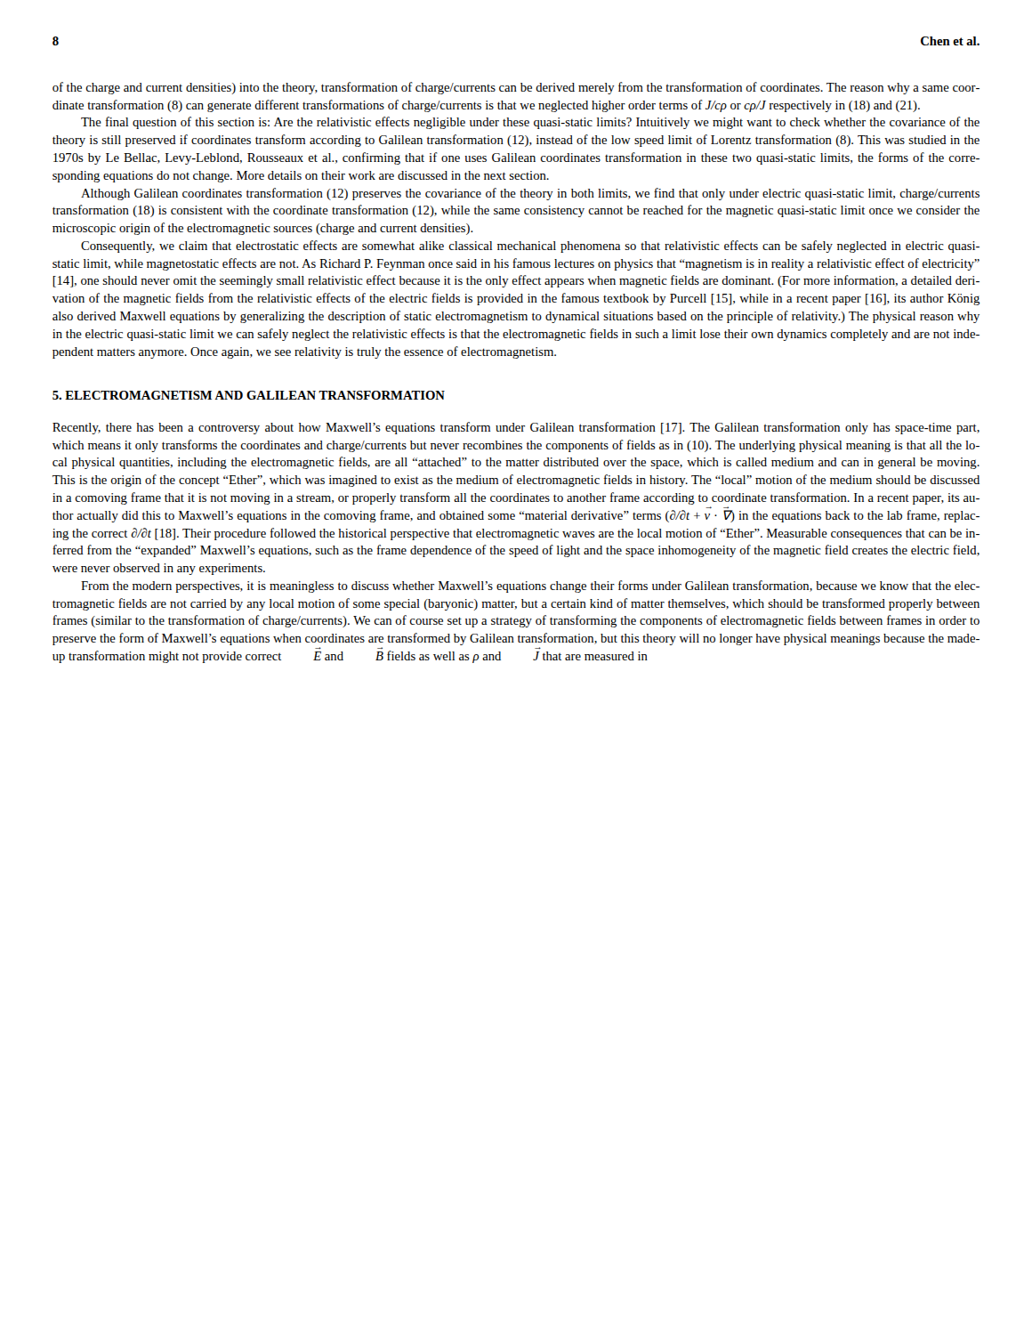8 Chen et al.
of the charge and current densities) into the theory, transformation of charge/currents can be derived merely from the transformation of coordinates. The reason why a same coordinate transformation (8) can generate different transformations of charge/currents is that we neglected higher order terms of J/cρ or cρ/J respectively in (18) and (21).
The final question of this section is: Are the relativistic effects negligible under these quasi-static limits? Intuitively we might want to check whether the covariance of the theory is still preserved if coordinates transform according to Galilean transformation (12), instead of the low speed limit of Lorentz transformation (8). This was studied in the 1970s by Le Bellac, Levy-Leblond, Rousseaux et al., confirming that if one uses Galilean coordinates transformation in these two quasi-static limits, the forms of the corresponding equations do not change. More details on their work are discussed in the next section.
Although Galilean coordinates transformation (12) preserves the covariance of the theory in both limits, we find that only under electric quasi-static limit, charge/currents transformation (18) is consistent with the coordinate transformation (12), while the same consistency cannot be reached for the magnetic quasi-static limit once we consider the microscopic origin of the electromagnetic sources (charge and current densities).
Consequently, we claim that electrostatic effects are somewhat alike classical mechanical phenomena so that relativistic effects can be safely neglected in electric quasi-static limit, while magnetostatic effects are not. As Richard P. Feynman once said in his famous lectures on physics that “magnetism is in reality a relativistic effect of electricity” [14], one should never omit the seemingly small relativistic effect because it is the only effect appears when magnetic fields are dominant. (For more information, a detailed derivation of the magnetic fields from the relativistic effects of the electric fields is provided in the famous textbook by Purcell [15], while in a recent paper [16], its author König also derived Maxwell equations by generalizing the description of static electromagnetism to dynamical situations based on the principle of relativity.) The physical reason why in the electric quasi-static limit we can safely neglect the relativistic effects is that the electromagnetic fields in such a limit lose their own dynamics completely and are not independent matters anymore. Once again, we see relativity is truly the essence of electromagnetism.
5. Electromagnetism and Galilean Transformation
Recently, there has been a controversy about how Maxwell’s equations transform under Galilean transformation [17]. The Galilean transformation only has space-time part, which means it only transforms the coordinates and charge/currents but never recombines the components of fields as in (10). The underlying physical meaning is that all the local physical quantities, including the electromagnetic fields, are all “attached” to the matter distributed over the space, which is called medium and can in general be moving. This is the origin of the concept “Ether”, which was imagined to exist as the medium of electromagnetic fields in history. The “local” motion of the medium should be discussed in a comoving frame that it is not moving in a stream, or properly transform all the coordinates to another frame according to coordinate transformation. In a recent paper, its author actually did this to Maxwell’s equations in the comoving frame, and obtained some “material derivative” terms (∂/∂t + v · ∇) in the equations back to the lab frame, replacing the correct ∂/∂t [18]. Their procedure followed the historical perspective that electromagnetic waves are the local motion of “Ether”. Measurable consequences that can be inferred from the “expanded” Maxwell’s equations, such as the frame dependence of the speed of light and the space inhomogeneity of the magnetic field creates the electric field, were never observed in any experiments.
From the modern perspectives, it is meaningless to discuss whether Maxwell’s equations change their forms under Galilean transformation, because we know that the electromagnetic fields are not carried by any local motion of some special (baryonic) matter, but a certain kind of matter themselves, which should be transformed properly between frames (similar to the transformation of charge/currents). We can of course set up a strategy of transforming the components of electromagnetic fields between frames in order to preserve the form of Maxwell’s equations when coordinates are transformed by Galilean transformation, but this theory will no longer have physical meanings because the made-up transformation might not provide correct E and B fields as well as ρ and J that are measured in